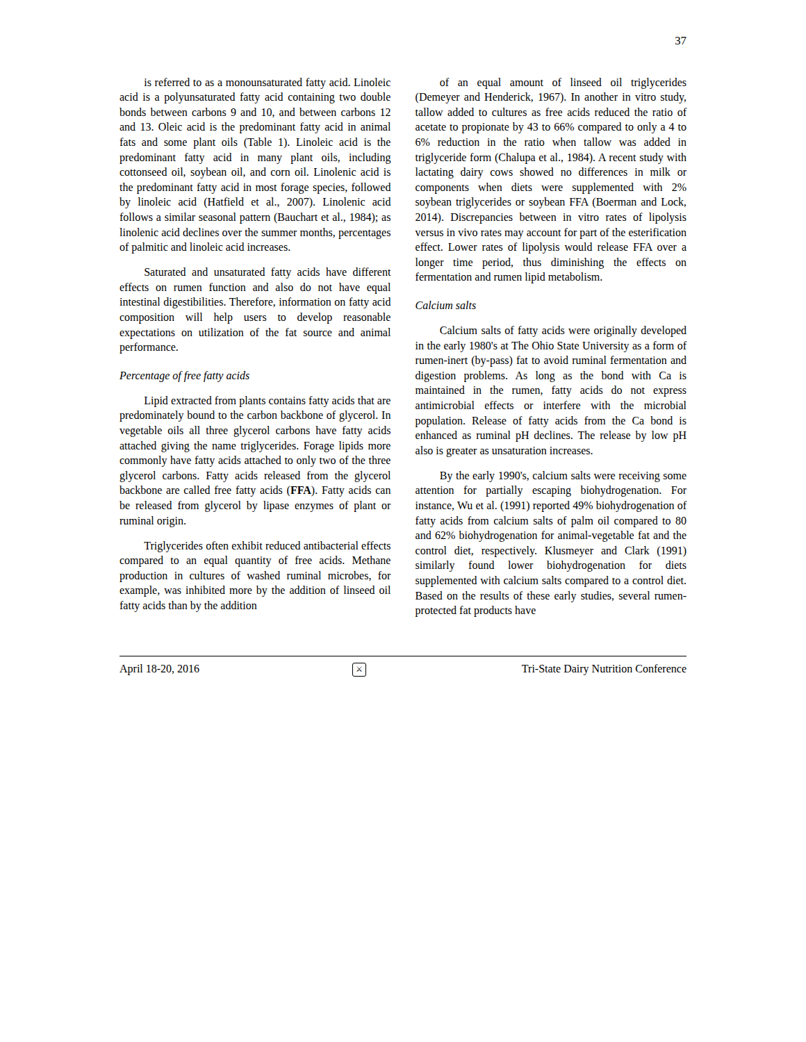37
is referred to as a monounsaturated fatty acid. Linoleic acid is a polyunsaturated fatty acid containing two double bonds between carbons 9 and 10, and between carbons 12 and 13. Oleic acid is the predominant fatty acid in animal fats and some plant oils (Table 1). Linoleic acid is the predominant fatty acid in many plant oils, including cottonseed oil, soybean oil, and corn oil. Linolenic acid is the predominant fatty acid in most forage species, followed by linoleic acid (Hatfield et al., 2007). Linolenic acid follows a similar seasonal pattern (Bauchart et al., 1984); as linolenic acid declines over the summer months, percentages of palmitic and linoleic acid increases.
Saturated and unsaturated fatty acids have different effects on rumen function and also do not have equal intestinal digestibilities. Therefore, information on fatty acid composition will help users to develop reasonable expectations on utilization of the fat source and animal performance.
Percentage of free fatty acids
Lipid extracted from plants contains fatty acids that are predominately bound to the carbon backbone of glycerol. In vegetable oils all three glycerol carbons have fatty acids attached giving the name triglycerides. Forage lipids more commonly have fatty acids attached to only two of the three glycerol carbons. Fatty acids released from the glycerol backbone are called free fatty acids (FFA). Fatty acids can be released from glycerol by lipase enzymes of plant or ruminal origin.
Triglycerides often exhibit reduced antibacterial effects compared to an equal quantity of free acids. Methane production in cultures of washed ruminal microbes, for example, was inhibited more by the addition of linseed oil fatty acids than by the addition
of an equal amount of linseed oil triglycerides (Demeyer and Henderick, 1967). In another in vitro study, tallow added to cultures as free acids reduced the ratio of acetate to propionate by 43 to 66% compared to only a 4 to 6% reduction in the ratio when tallow was added in triglyceride form (Chalupa et al., 1984). A recent study with lactating dairy cows showed no differences in milk or components when diets were supplemented with 2% soybean triglycerides or soybean FFA (Boerman and Lock, 2014). Discrepancies between in vitro rates of lipolysis versus in vivo rates may account for part of the esterification effect. Lower rates of lipolysis would release FFA over a longer time period, thus diminishing the effects on fermentation and rumen lipid metabolism.
Calcium salts
Calcium salts of fatty acids were originally developed in the early 1980's at The Ohio State University as a form of rumen-inert (by-pass) fat to avoid ruminal fermentation and digestion problems. As long as the bond with Ca is maintained in the rumen, fatty acids do not express antimicrobial effects or interfere with the microbial population. Release of fatty acids from the Ca bond is enhanced as ruminal pH declines. The release by low pH also is greater as unsaturation increases.
By the early 1990's, calcium salts were receiving some attention for partially escaping biohydrogenation. For instance, Wu et al. (1991) reported 49% biohydrogenation of fatty acids from calcium salts of palm oil compared to 80 and 62% biohydrogenation for animal-vegetable fat and the control diet, respectively. Klusmeyer and Clark (1991) similarly found lower biohydrogenation for diets supplemented with calcium salts compared to a control diet. Based on the results of these early studies, several rumen-protected fat products have
April 18-20, 2016
⚔
Tri-State Dairy Nutrition Conference